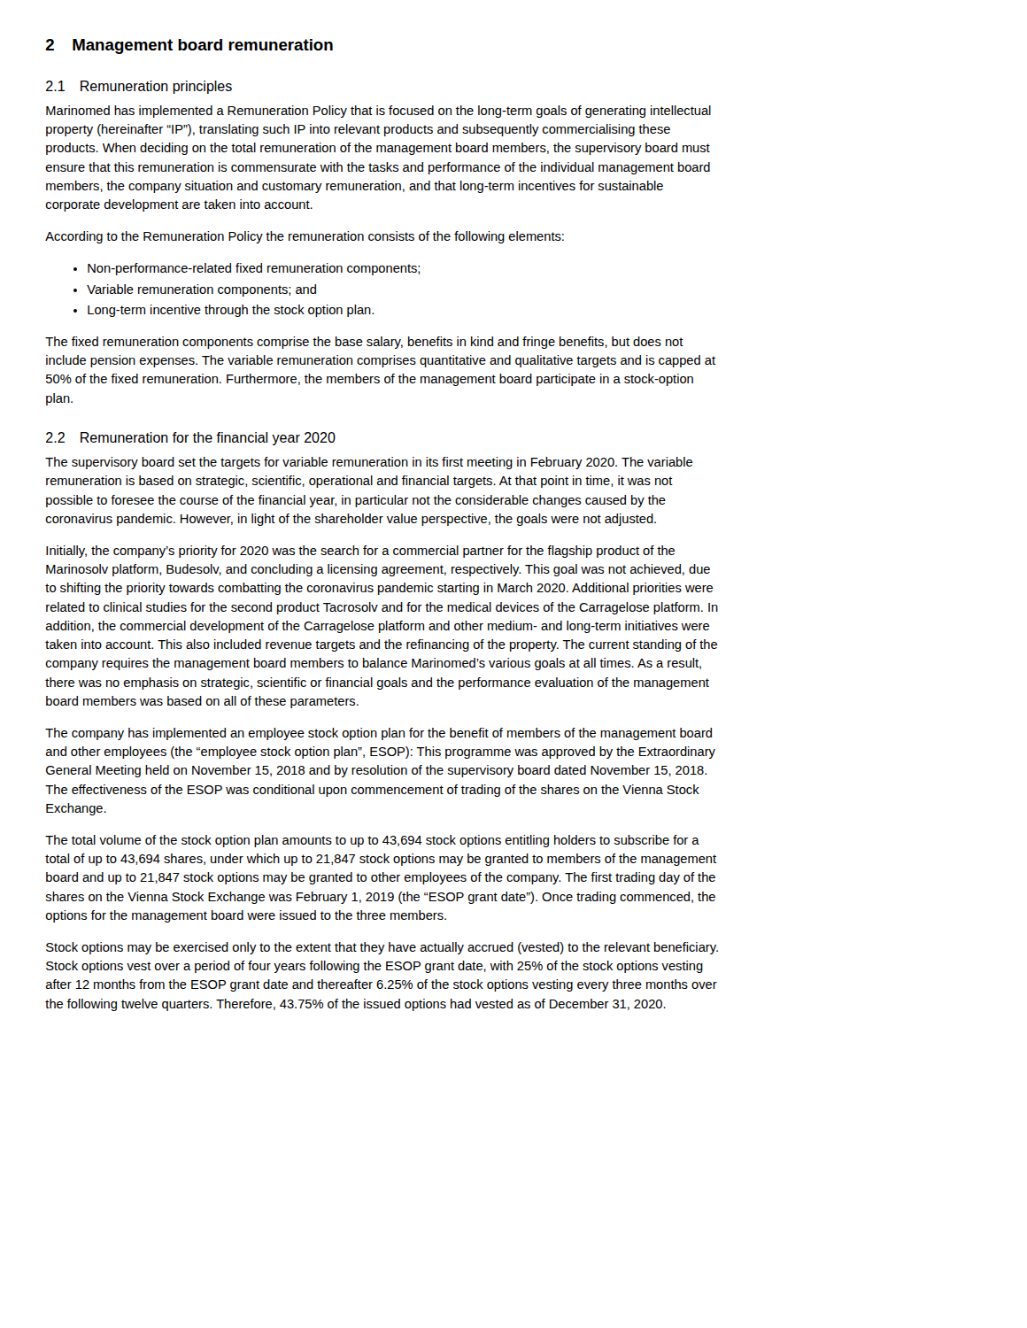2 Management board remuneration
2.1 Remuneration principles
Marinomed has implemented a Remuneration Policy that is focused on the long-term goals of generating intellectual property (hereinafter “IP”), translating such IP into relevant products and subsequently commercialising these products. When deciding on the total remuneration of the management board members, the supervisory board must ensure that this remuneration is commensurate with the tasks and performance of the individual management board members, the company situation and customary remuneration, and that long-term incentives for sustainable corporate development are taken into account.
According to the Remuneration Policy the remuneration consists of the following elements:
Non-performance-related fixed remuneration components;
Variable remuneration components; and
Long-term incentive through the stock option plan.
The fixed remuneration components comprise the base salary, benefits in kind and fringe benefits, but does not include pension expenses. The variable remuneration comprises quantitative and qualitative targets and is capped at 50% of the fixed remuneration. Furthermore, the members of the management board participate in a stock-option plan.
2.2 Remuneration for the financial year 2020
The supervisory board set the targets for variable remuneration in its first meeting in February 2020. The variable remuneration is based on strategic, scientific, operational and financial targets. At that point in time, it was not possible to foresee the course of the financial year, in particular not the considerable changes caused by the coronavirus pandemic. However, in light of the shareholder value perspective, the goals were not adjusted.
Initially, the company’s priority for 2020 was the search for a commercial partner for the flagship product of the Marinosolv platform, Budesolv, and concluding a licensing agreement, respectively. This goal was not achieved, due to shifting the priority towards combatting the coronavirus pandemic starting in March 2020. Additional priorities were related to clinical studies for the second product Tacrosolv and for the medical devices of the Carragelose platform. In addition, the commercial development of the Carragelose platform and other medium- and long-term initiatives were taken into account. This also included revenue targets and the refinancing of the property. The current standing of the company requires the management board members to balance Marinomed’s various goals at all times. As a result, there was no emphasis on strategic, scientific or financial goals and the performance evaluation of the management board members was based on all of these parameters.
The company has implemented an employee stock option plan for the benefit of members of the management board and other employees (the “employee stock option plan”, ESOP): This programme was approved by the Extraordinary General Meeting held on November 15, 2018 and by resolution of the supervisory board dated November 15, 2018. The effectiveness of the ESOP was conditional upon commencement of trading of the shares on the Vienna Stock Exchange.
The total volume of the stock option plan amounts to up to 43,694 stock options entitling holders to subscribe for a total of up to 43,694 shares, under which up to 21,847 stock options may be granted to members of the management board and up to 21,847 stock options may be granted to other employees of the company. The first trading day of the shares on the Vienna Stock Exchange was February 1, 2019 (the “ESOP grant date”). Once trading commenced, the options for the management board were issued to the three members.
Stock options may be exercised only to the extent that they have actually accrued (vested) to the relevant beneficiary. Stock options vest over a period of four years following the ESOP grant date, with 25% of the stock options vesting after 12 months from the ESOP grant date and thereafter 6.25% of the stock options vesting every three months over the following twelve quarters. Therefore, 43.75% of the issued options had vested as of December 31, 2020.